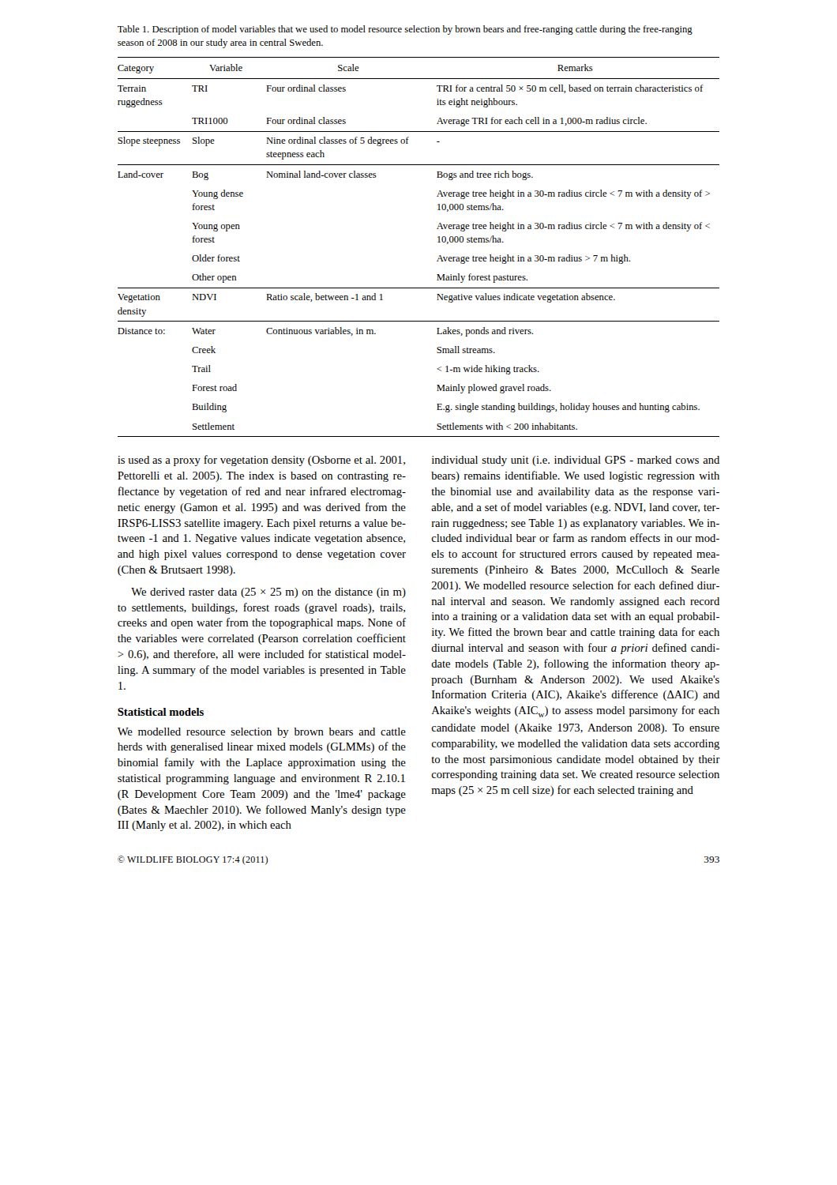Table 1. Description of model variables that we used to model resource selection by brown bears and free-ranging cattle during the free-ranging season of 2008 in our study area in central Sweden.
| Category | Variable | Scale | Remarks |
| --- | --- | --- | --- |
| Terrain ruggedness | TRI | Four ordinal classes | TRI for a central 50 × 50 m cell, based on terrain characteristics of its eight neighbours. |
| | TRI1000 | Four ordinal classes | Average TRI for each cell in a 1,000-m radius circle. |
| Slope steepness | Slope | Nine ordinal classes of 5 degrees of steepness each | - |
| Land-cover | Bog | Nominal land-cover classes | Bogs and tree rich bogs. |
| | Young dense forest | | Average tree height in a 30-m radius circle < 7 m with a density of > 10,000 stems/ha. |
| | Young open forest | | Average tree height in a 30-m radius circle < 7 m with a density of < 10,000 stems/ha. |
| | Older forest | | Average tree height in a 30-m radius > 7 m high. |
| | Other open | | Mainly forest pastures. |
| Vegetation density | NDVI | Ratio scale, between -1 and 1 | Negative values indicate vegetation absence. |
| Distance to: | Water | Continuous variables, in m. | Lakes, ponds and rivers. |
| | Creek | | Small streams. |
| | Trail | | < 1-m wide hiking tracks. |
| | Forest road | | Mainly plowed gravel roads. |
| | Building | | E.g. single standing buildings, holiday houses and hunting cabins. |
| | Settlement | | Settlements with < 200 inhabitants. |
is used as a proxy for vegetation density (Osborne et al. 2001, Pettorelli et al. 2005). The index is based on contrasting reflectance by vegetation of red and near infrared electromagnetic energy (Gamon et al. 1995) and was derived from the IRSP6-LISS3 satellite imagery. Each pixel returns a value between -1 and 1. Negative values indicate vegetation absence, and high pixel values correspond to dense vegetation cover (Chen & Brutsaert 1998).
We derived raster data (25 × 25 m) on the distance (in m) to settlements, buildings, forest roads (gravel roads), trails, creeks and open water from the topographical maps. None of the variables were correlated (Pearson correlation coefficient > 0.6), and therefore, all were included for statistical modelling. A summary of the model variables is presented in Table 1.
Statistical models
We modelled resource selection by brown bears and cattle herds with generalised linear mixed models (GLMMs) of the binomial family with the Laplace approximation using the statistical programming language and environment R 2.10.1 (R Development Core Team 2009) and the 'lme4' package (Bates & Maechler 2010). We followed Manly's design type III (Manly et al. 2002), in which each
individual study unit (i.e. individual GPS - marked cows and bears) remains identifiable. We used logistic regression with the binomial use and availability data as the response variable, and a set of model variables (e.g. NDVI, land cover, terrain ruggedness; see Table 1) as explanatory variables. We included individual bear or farm as random effects in our models to account for structured errors caused by repeated measurements (Pinheiro & Bates 2000, McCulloch & Searle 2001). We modelled resource selection for each defined diurnal interval and season. We randomly assigned each record into a training or a validation data set with an equal probability. We fitted the brown bear and cattle training data for each diurnal interval and season with four a priori defined candidate models (Table 2), following the information theory approach (Burnham & Anderson 2002). We used Akaike's Information Criteria (AIC), Akaike's difference (ΔAIC) and Akaike's weights (AICw) to assess model parsimony for each candidate model (Akaike 1973, Anderson 2008). To ensure comparability, we modelled the validation data sets according to the most parsimonious candidate model obtained by their corresponding training data set. We created resource selection maps (25 × 25 m cell size) for each selected training and
© WILDLIFE BIOLOGY 17:4 (2011) 393